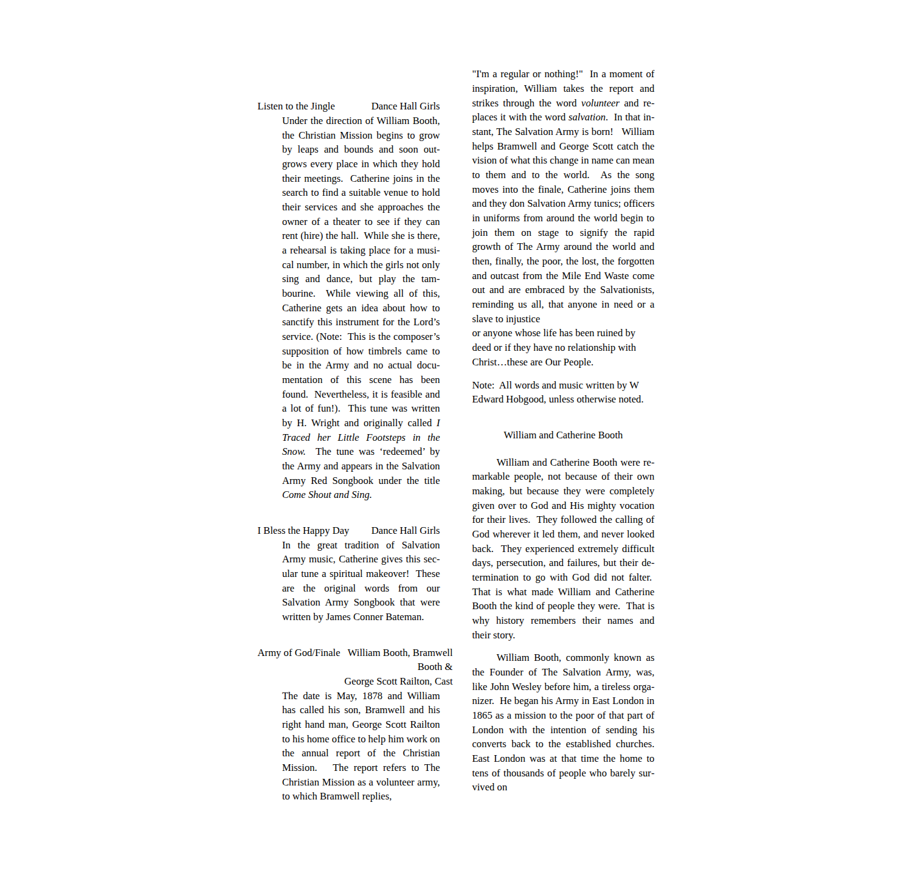Listen to the Jingle Dance Hall Girls
Under the direction of William Booth, the Christian Mission begins to grow by leaps and bounds and soon outgrows every place in which they hold their meetings. Catherine joins in the search to find a suitable venue to hold their services and she approaches the owner of a theater to see if they can rent (hire) the hall. While she is there, a rehearsal is taking place for a musical number, in which the girls not only sing and dance, but play the tambourine. While viewing all of this, Catherine gets an idea about how to sanctify this instrument for the Lord’s service. (Note: This is the composer’s supposition of how timbrels came to be in the Army and no actual documentation of this scene has been found. Nevertheless, it is feasible and a lot of fun!). This tune was written by H. Wright and originally called I Traced her Little Footsteps in the Snow. The tune was ‘redeemed’ by the Army and appears in the Salvation Army Red Songbook under the title Come Shout and Sing.
I Bless the Happy Day Dance Hall Girls
In the great tradition of Salvation Army music, Catherine gives this secular tune a spiritual makeover! These are the original words from our Salvation Army Songbook that were written by James Conner Bateman.
Army of God/Finale William Booth, Bramwell Booth &George Scott Railton, Cast
The date is May, 1878 and William has called his son, Bramwell and his right hand man, George Scott Railton to his home office to help him work on the annual report of the Christian Mission. The report refers to The Christian Mission as a volunteer army, to which Bramwell replies,
"I'm a regular or nothing!" In a moment of inspiration, William takes the report and strikes through the word volunteer and replaces it with the word salvation. In that instant, The Salvation Army is born! William helps Bramwell and George Scott catch the vision of what this change in name can mean to them and to the world. As the song moves into the finale, Catherine joins them and they don Salvation Army tunics; officers in uniforms from around the world begin to join them on stage to signify the rapid growth of The Army around the world and then, finally, the poor, the lost, the forgotten and outcast from the Mile End Waste come out and are embraced by the Salvationists, reminding us all, that anyone in need or a slave to injustice
or anyone whose life has been ruined by deed or if they have no relationship with Christ…these are Our People.
Note: All words and music written by W Edward Hobgood, unless otherwise noted.
William and Catherine Booth
William and Catherine Booth were remarkable people, not because of their own making, but because they were completely given over to God and His mighty vocation for their lives. They followed the calling of God wherever it led them, and never looked back. They experienced extremely difficult days, persecution, and failures, but their determination to go with God did not falter. That is what made William and Catherine Booth the kind of people they were. That is why history remembers their names and their story.
William Booth, commonly known as the Founder of The Salvation Army, was, like John Wesley before him, a tireless organizer. He began his Army in East London in 1865 as a mission to the poor of that part of London with the intention of sending his converts back to the established churches. East London was at that time the home to tens of thousands of people who barely survived on